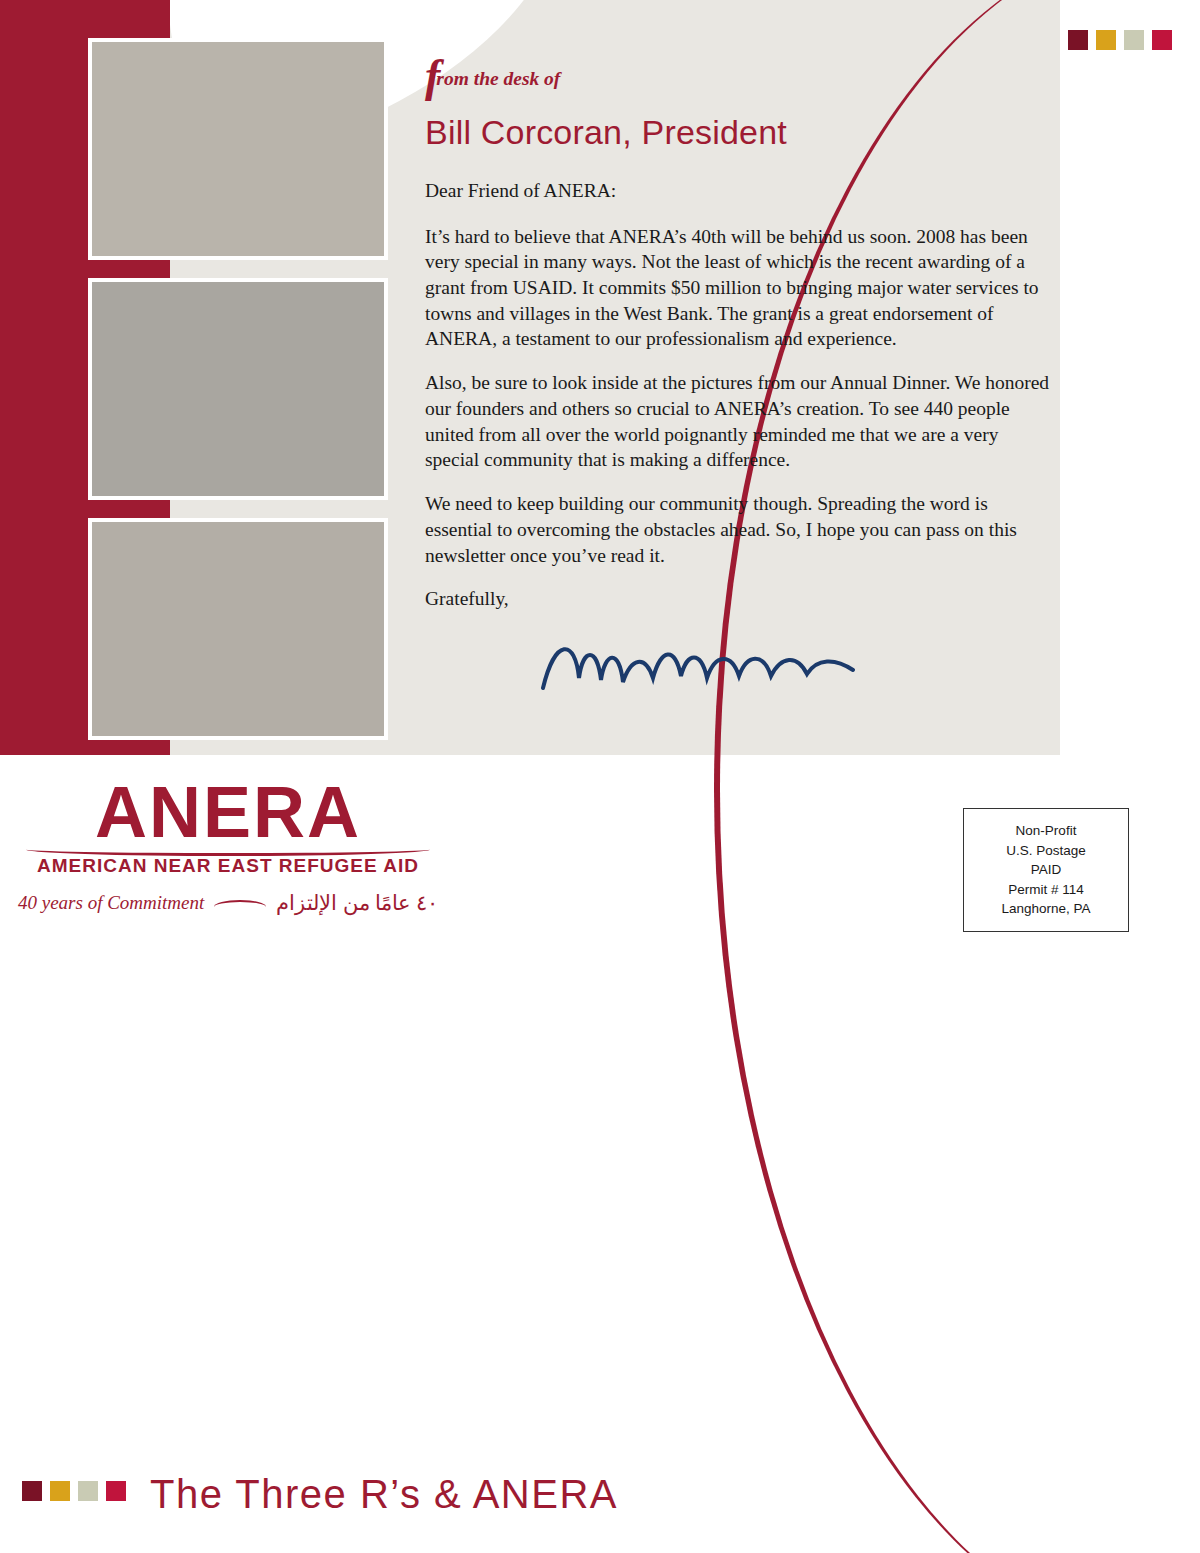from the desk of
Bill Corcoran, President
Dear Friend of ANERA:
It’s hard to believe that ANERA’s 40th will be behind us soon. 2008 has been very special in many ways. Not the least of which is the recent awarding of a grant from USAID. It commits $50 million to bringing major water services to towns and villages in the West Bank. The grant is a great endorsement of ANERA, a testament to our professionalism and experience.
Also, be sure to look inside at the pictures from our Annual Dinner. We honored our founders and others so crucial to ANERA’s creation. To see 440 people united from all over the world poignantly reminded me that we are a very special community that is making a difference.
We need to keep building our community though. Spreading the word is essential to overcoming the obstacles ahead. So, I hope you can pass on this newsletter once you’ve read it.
Gratefully,
ANERA
American Near East Refugee Aid
40 years of Commitment ٤٠ عامًا من الإلتزام
Non-Profit
U.S. Postage
PAID
Permit # 114
Langhorne, PA
The Three R’s & ANERA